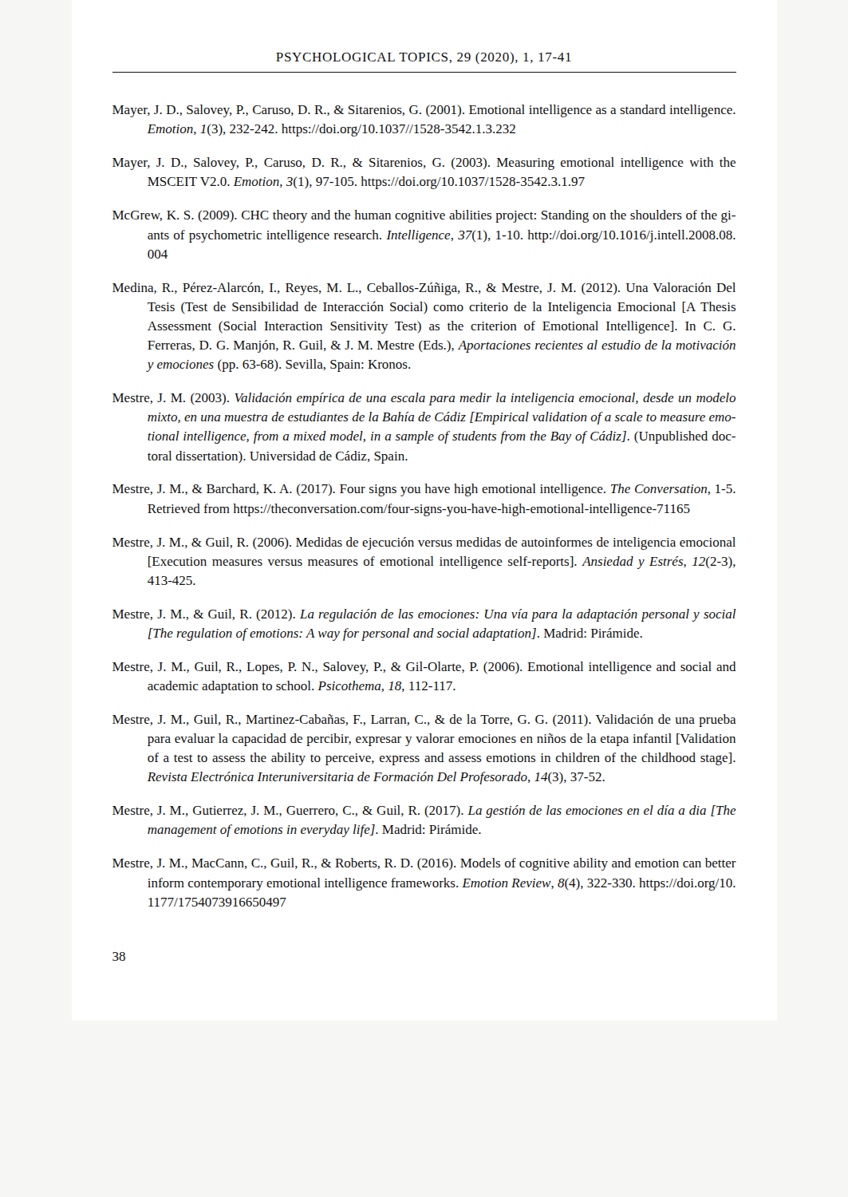PSYCHOLOGICAL TOPICS, 29 (2020), 1, 17-41
Mayer, J. D., Salovey, P., Caruso, D. R., & Sitarenios, G. (2001). Emotional intelligence as a standard intelligence. Emotion, 1(3), 232-242. https://doi.org/10.1037//1528-3542.1.3.232
Mayer, J. D., Salovey, P., Caruso, D. R., & Sitarenios, G. (2003). Measuring emotional intelligence with the MSCEIT V2.0. Emotion, 3(1), 97-105. https://doi.org/10.1037/1528-3542.3.1.97
McGrew, K. S. (2009). CHC theory and the human cognitive abilities project: Standing on the shoulders of the giants of psychometric intelligence research. Intelligence, 37(1), 1-10. http://doi.org/10.1016/j.intell.2008.08.004
Medina, R., Pérez-Alarcón, I., Reyes, M. L., Ceballos-Zúñiga, R., & Mestre, J. M. (2012). Una Valoración Del Tesis (Test de Sensibilidad de Interacción Social) como criterio de la Inteligencia Emocional [A Thesis Assessment (Social Interaction Sensitivity Test) as the criterion of Emotional Intelligence]. In C. G. Ferreras, D. G. Manjón, R. Guil, & J. M. Mestre (Eds.), Aportaciones recientes al estudio de la motivación y emociones (pp. 63-68). Sevilla, Spain: Kronos.
Mestre, J. M. (2003). Validación empírica de una escala para medir la inteligencia emocional, desde un modelo mixto, en una muestra de estudiantes de la Bahía de Cádiz [Empirical validation of a scale to measure emotional intelligence, from a mixed model, in a sample of students from the Bay of Cádiz]. (Unpublished doctoral dissertation). Universidad de Cádiz, Spain.
Mestre, J. M., & Barchard, K. A. (2017). Four signs you have high emotional intelligence. The Conversation, 1-5. Retrieved from https://theconversation.com/four-signs-you-have-high-emotional-intelligence-71165
Mestre, J. M., & Guil, R. (2006). Medidas de ejecución versus medidas de autoinformes de inteligencia emocional [Execution measures versus measures of emotional intelligence self-reports]. Ansiedad y Estrés, 12(2-3), 413-425.
Mestre, J. M., & Guil, R. (2012). La regulación de las emociones: Una vía para la adaptación personal y social [The regulation of emotions: A way for personal and social adaptation]. Madrid: Pirámide.
Mestre, J. M., Guil, R., Lopes, P. N., Salovey, P., & Gil-Olarte, P. (2006). Emotional intelligence and social and academic adaptation to school. Psicothema, 18, 112-117.
Mestre, J. M., Guil, R., Martinez-Cabañas, F., Larran, C., & de la Torre, G. G. (2011). Validación de una prueba para evaluar la capacidad de percibir, expresar y valorar emociones en niños de la etapa infantil [Validation of a test to assess the ability to perceive, express and assess emotions in children of the childhood stage]. Revista Electrónica Interuniversitaria de Formación Del Profesorado, 14(3), 37-52.
Mestre, J. M., Gutierrez, J. M., Guerrero, C., & Guil, R. (2017). La gestión de las emociones en el día a dia [The management of emotions in everyday life]. Madrid: Pirámide.
Mestre, J. M., MacCann, C., Guil, R., & Roberts, R. D. (2016). Models of cognitive ability and emotion can better inform contemporary emotional intelligence frameworks. Emotion Review, 8(4), 322-330. https://doi.org/10.1177/1754073916650497
38